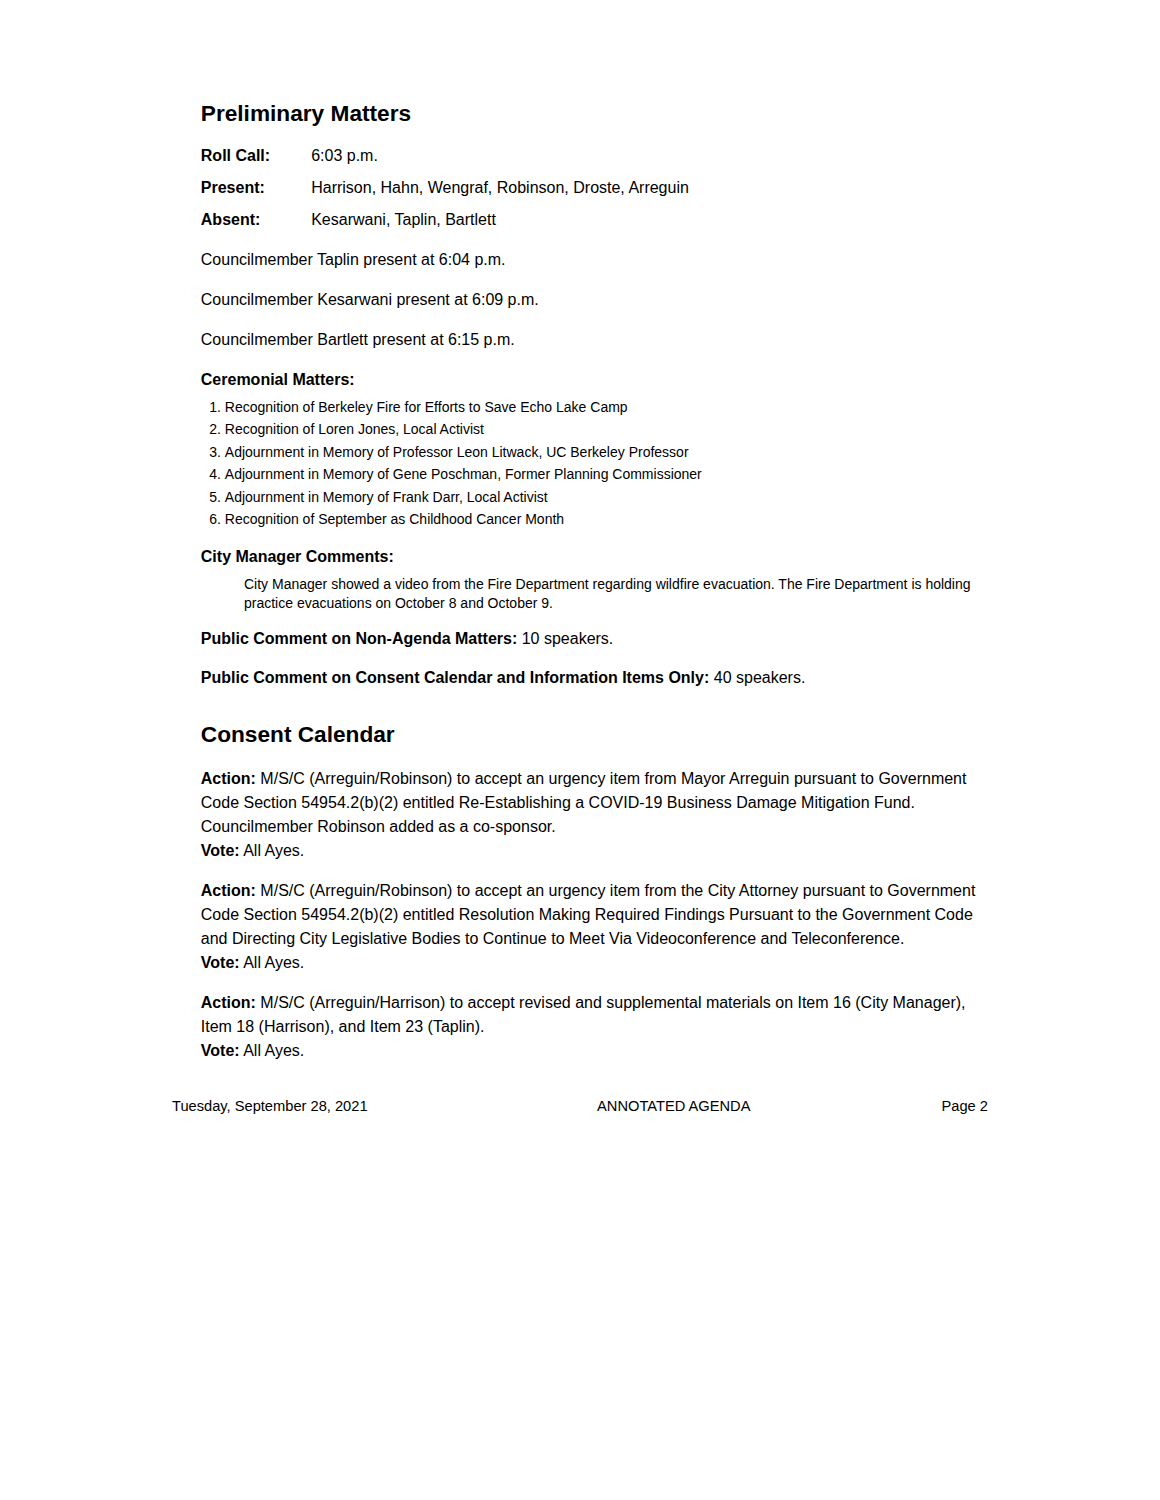Preliminary Matters
Roll Call: 6:03 p.m.
Present: Harrison, Hahn, Wengraf, Robinson, Droste, Arreguin
Absent: Kesarwani, Taplin, Bartlett
Councilmember Taplin present at 6:04 p.m.
Councilmember Kesarwani present at 6:09 p.m.
Councilmember Bartlett present at 6:15 p.m.
Ceremonial Matters:
Recognition of Berkeley Fire for Efforts to Save Echo Lake Camp
Recognition of Loren Jones, Local Activist
Adjournment in Memory of Professor Leon Litwack, UC Berkeley Professor
Adjournment in Memory of Gene Poschman, Former Planning Commissioner
Adjournment in Memory of Frank Darr, Local Activist
Recognition of September as Childhood Cancer Month
City Manager Comments:
City Manager showed a video from the Fire Department regarding wildfire evacuation. The Fire Department is holding practice evacuations on October 8 and October 9.
Public Comment on Non-Agenda Matters: 10 speakers.
Public Comment on Consent Calendar and Information Items Only: 40 speakers.
Consent Calendar
Action: M/S/C (Arreguin/Robinson) to accept an urgency item from Mayor Arreguin pursuant to Government Code Section 54954.2(b)(2) entitled Re-Establishing a COVID-19 Business Damage Mitigation Fund. Councilmember Robinson added as a co-sponsor.
Vote: All Ayes.
Action: M/S/C (Arreguin/Robinson) to accept an urgency item from the City Attorney pursuant to Government Code Section 54954.2(b)(2) entitled Resolution Making Required Findings Pursuant to the Government Code and Directing City Legislative Bodies to Continue to Meet Via Videoconference and Teleconference.
Vote: All Ayes.
Action: M/S/C (Arreguin/Harrison) to accept revised and supplemental materials on Item 16 (City Manager), Item 18 (Harrison), and Item 23 (Taplin).
Vote: All Ayes.
Tuesday, September 28, 2021 ANNOTATED AGENDA Page 2